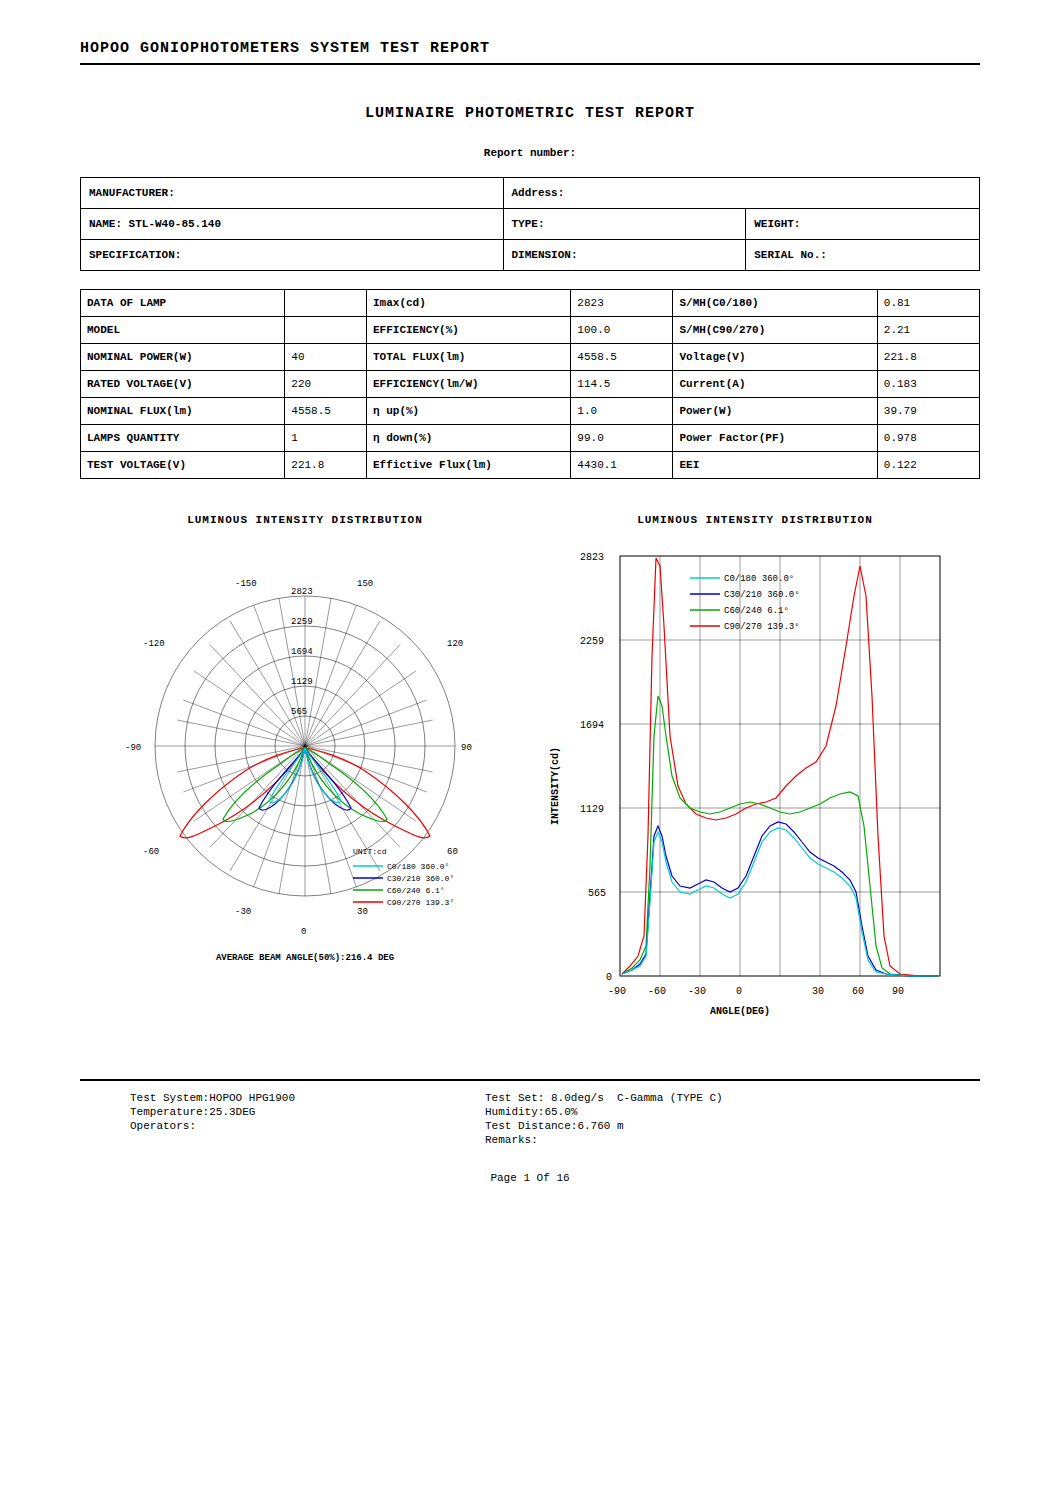HOPOO GONIOPHOTOMETERS SYSTEM TEST REPORT
LUMINAIRE PHOTOMETRIC TEST REPORT
Report number:
| MANUFACTURER: | Address: |
| NAME: STL-W40-85.140 | TYPE: | WEIGHT: |
| SPECIFICATION: | DIMENSION: | SERIAL No.: |
| DATA OF LAMP | | Imax(cd) | 2823 | S/MH(C0/180) | 0.81 |
| MODEL | | EFFICIENCY(%) | 100.0 | S/MH(C90/270) | 2.21 |
| NOMINAL POWER(W) | 40 | TOTAL FLUX(lm) | 4558.5 | Voltage(V) | 221.8 |
| RATED VOLTAGE(V) | 220 | EFFICIENCY(lm/W) | 114.5 | Current(A) | 0.183 |
| NOMINAL FLUX(lm) | 4558.5 | η up(%) | 1.0 | Power(W) | 39.79 |
| LAMPS QUANTITY | 1 | η down(%) | 99.0 | Power Factor(PF) | 0.978 |
| TEST VOLTAGE(V) | 221.8 | Effictive Flux(lm) | 4430.1 | EEI | 0.122 |
LUMINOUS INTENSITY DISTRIBUTION
2823 2259 1694 1129 565 -150 150 -120 120 -90 90 -60 60 -30 30 0 UNIT:cd C0/180 360.0° C30/210 360.0° C60/240 6.1° C90/270 139.3°
AVERAGE BEAM ANGLE(50%):216.4 DEG
LUMINOUS INTENSITY DISTRIBUTION
2823 2259 1694 1129 565 0 -90 -60 -30 0 30 60 90 ANGLE(DEG) INTENSITY(cd) C0/180 360.0° C30/210 360.0° C60/240 6.1° C90/270 139.3°
| Test System:HOPOO HPG1900 | Test Set: 8.0deg/s C-Gamma (TYPE C) |
| Temperature:25.3DEG | Humidity:65.0% |
| Operators: | Test Distance:6.760 m |
| | Remarks: |
Page 1 Of 16